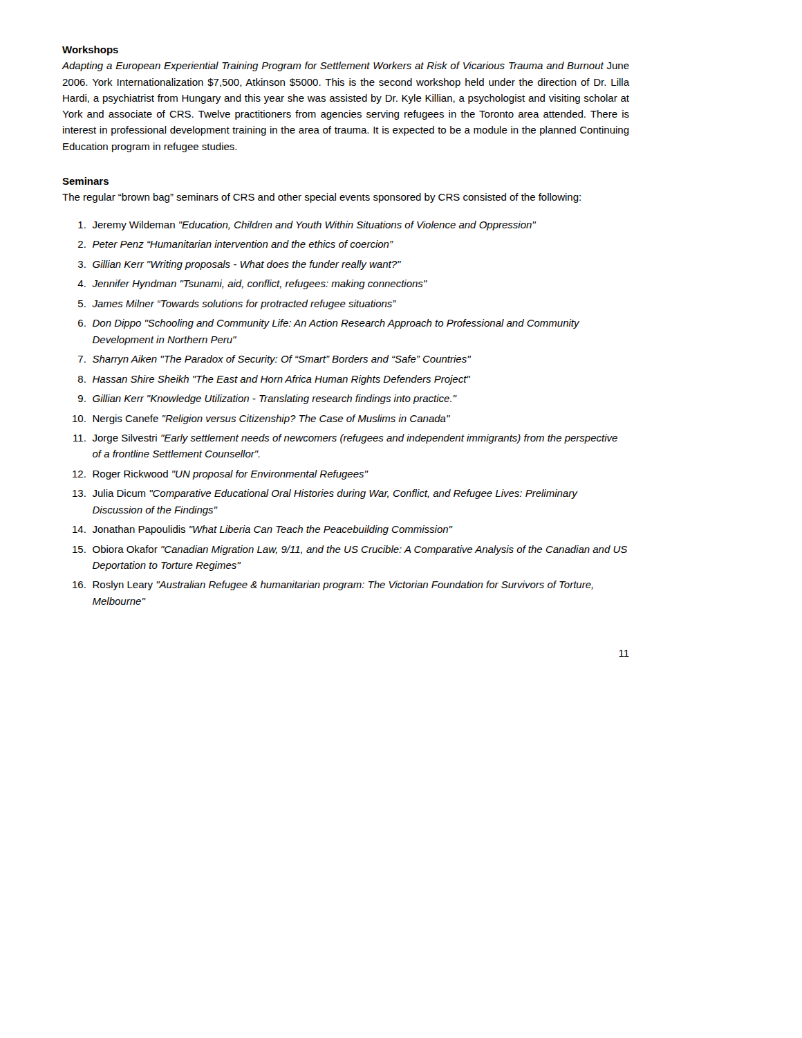Workshops
Adapting a European Experiential Training Program for Settlement Workers at Risk of Vicarious Trauma and Burnout June 2006. York Internationalization $7,500, Atkinson $5000. This is the second workshop held under the direction of Dr. Lilla Hardi, a psychiatrist from Hungary and this year she was assisted by Dr. Kyle Killian, a psychologist and visiting scholar at York and associate of CRS. Twelve practitioners from agencies serving refugees in the Toronto area attended. There is interest in professional development training in the area of trauma. It is expected to be a module in the planned Continuing Education program in refugee studies.
Seminars
The regular “brown bag” seminars of CRS and other special events sponsored by CRS consisted of the following:
Jeremy Wildeman "Education, Children and Youth Within Situations of Violence and Oppression"
Peter Penz “Humanitarian intervention and the ethics of coercion”
Gillian Kerr "Writing proposals - What does the funder really want?"
Jennifer Hyndman "Tsunami, aid, conflict, refugees: making connections"
James Milner “Towards solutions for protracted refugee situations”
Don Dippo "Schooling and Community Life: An Action Research Approach to Professional and Community Development in Northern Peru"
Sharryn Aiken "The Paradox of Security: Of “Smart” Borders and “Safe” Countries"
Hassan Shire Sheikh "The East and Horn Africa Human Rights Defenders Project"
Gillian Kerr "Knowledge Utilization - Translating research findings into practice."
Nergis Canefe "Religion versus Citizenship? The Case of Muslims in Canada"
Jorge Silvestri "Early settlement needs of newcomers (refugees and independent immigrants) from the perspective of a frontline Settlement Counsellor".
Roger Rickwood "UN proposal for Environmental Refugees"
Julia Dicum "Comparative Educational Oral Histories during War, Conflict, and Refugee Lives: Preliminary Discussion of the Findings"
Jonathan Papoulidis "What Liberia Can Teach the Peacebuilding Commission"
Obiora Okafor "Canadian Migration Law, 9/11, and the US Crucible: A Comparative Analysis of the Canadian and US Deportation to Torture Regimes"
Roslyn Leary "Australian Refugee & humanitarian program: The Victorian Foundation for Survivors of Torture, Melbourne"
11